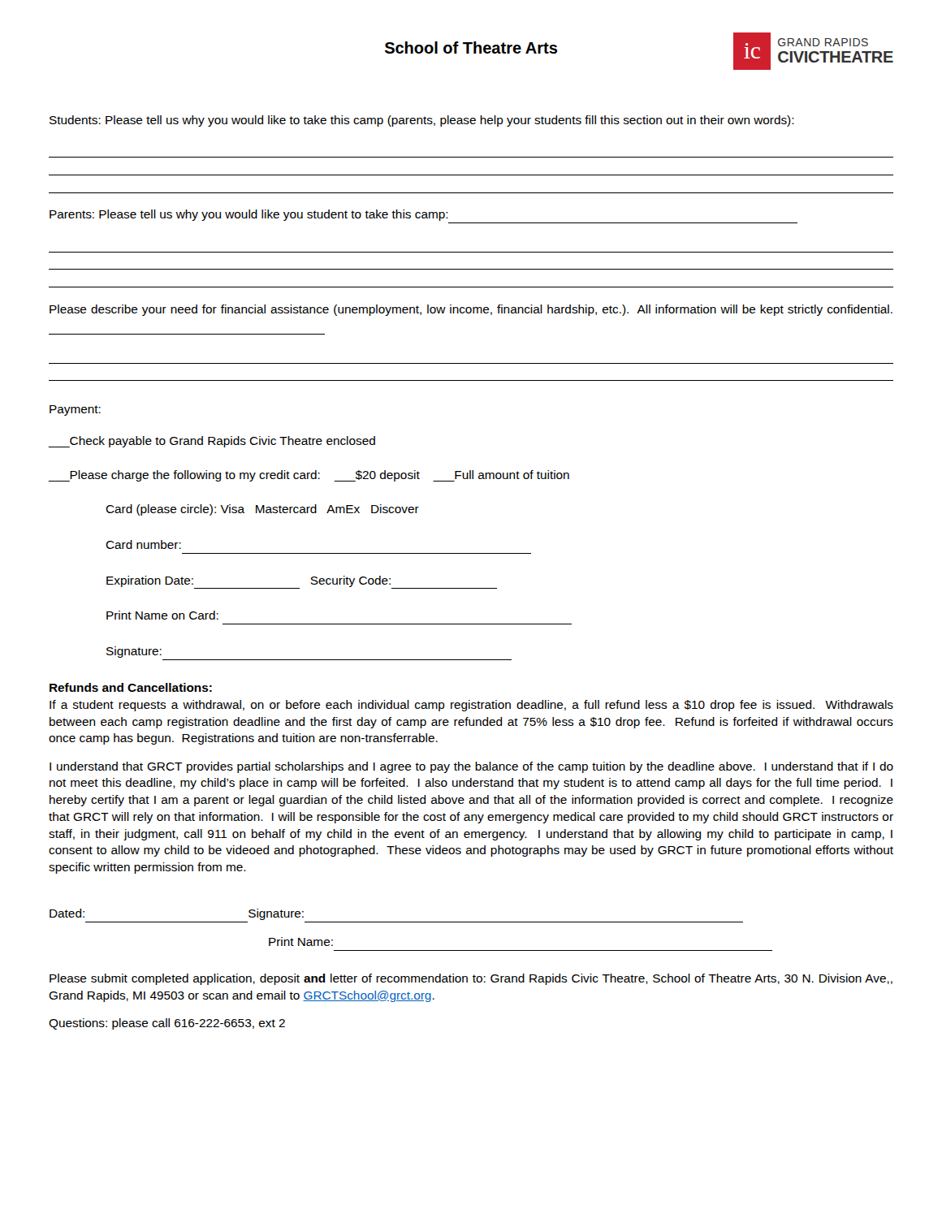School of Theatre Arts
ic
GRAND RAPIDS
CIVICTHEATRE
Students: Please tell us why you would like to take this camp (parents, please help your students fill this section out in their own words):
Parents: Please tell us why you would like you student to take this camp:
Please describe your need for financial assistance (unemployment, low income, financial hardship, etc.). All information will be kept strictly confidential.
Payment:
___Check payable to Grand Rapids Civic Theatre enclosed
___Please charge the following to my credit card: ___$20 deposit ___Full amount of tuition
Card (please circle): Visa Mastercard AmEx Discover
Card number:
Expiration Date: Security Code:
Print Name on Card:
Signature:
Refunds and Cancellations:
If a student requests a withdrawal, on or before each individual camp registration deadline, a full refund less a $10 drop fee is issued. Withdrawals between each camp registration deadline and the first day of camp are refunded at 75% less a $10 drop fee. Refund is forfeited if withdrawal occurs once camp has begun. Registrations and tuition are non-transferrable.
I understand that GRCT provides partial scholarships and I agree to pay the balance of the camp tuition by the deadline above. I understand that if I do not meet this deadline, my child’s place in camp will be forfeited. I also understand that my student is to attend camp all days for the full time period. I hereby certify that I am a parent or legal guardian of the child listed above and that all of the information provided is correct and complete. I recognize that GRCT will rely on that information. I will be responsible for the cost of any emergency medical care provided to my child should GRCT instructors or staff, in their judgment, call 911 on behalf of my child in the event of an emergency. I understand that by allowing my child to participate in camp, I consent to allow my child to be videoed and photographed. These videos and photographs may be used by GRCT in future promotional efforts without specific written permission from me.
Dated: Signature:
Print Name:
Please submit completed application, deposit and letter of recommendation to: Grand Rapids Civic Theatre, School of Theatre Arts, 30 N. Division Ave,, Grand Rapids, MI 49503 or scan and email to GRCTSchool@grct.org.
Questions: please call 616-222-6653, ext 2